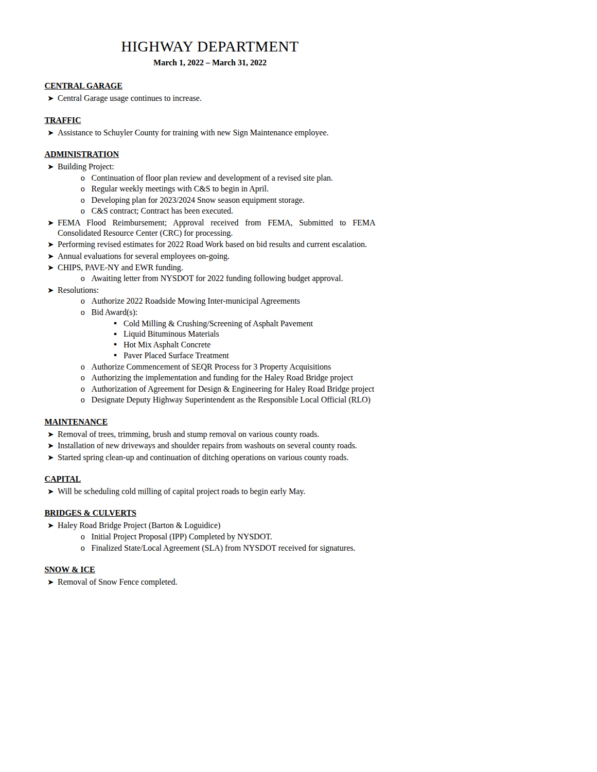HIGHWAY DEPARTMENT
March 1, 2022 – March 31, 2022
Central Garage
Central Garage usage continues to increase.
Traffic
Assistance to Schuyler County for training with new Sign Maintenance employee.
Administration
Building Project:
Continuation of floor plan review and development of a revised site plan.
Regular weekly meetings with C&S to begin in April.
Developing plan for 2023/2024 Snow season equipment storage.
C&S contract; Contract has been executed.
FEMA Flood Reimbursement; Approval received from FEMA, Submitted to FEMA Consolidated Resource Center (CRC) for processing.
Performing revised estimates for 2022 Road Work based on bid results and current escalation.
Annual evaluations for several employees on-going.
CHIPS, PAVE-NY and EWR funding.
Awaiting letter from NYSDOT for 2022 funding following budget approval.
Resolutions:
Authorize 2022 Roadside Mowing Inter-municipal Agreements
Bid Award(s):
Cold Milling & Crushing/Screening of Asphalt Pavement
Liquid Bituminous Materials
Hot Mix Asphalt Concrete
Paver Placed Surface Treatment
Authorize Commencement of SEQR Process for 3 Property Acquisitions
Authorizing the implementation and funding for the Haley Road Bridge project
Authorization of Agreement for Design & Engineering for Haley Road Bridge project
Designate Deputy Highway Superintendent as the Responsible Local Official (RLO)
Maintenance
Removal of trees, trimming, brush and stump removal on various county roads.
Installation of new driveways and shoulder repairs from washouts on several county roads.
Started spring clean-up and continuation of ditching operations on various county roads.
Capital
Will be scheduling cold milling of capital project roads to begin early May.
Bridges & Culverts
Haley Road Bridge Project (Barton & Loguidice)
Initial Project Proposal (IPP) Completed by NYSDOT.
Finalized State/Local Agreement (SLA) from NYSDOT received for signatures.
Snow & Ice
Removal of Snow Fence completed.